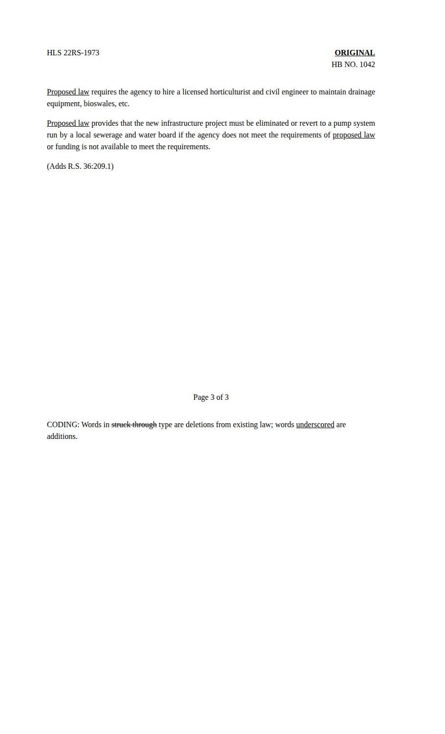HLS 22RS-1973
ORIGINAL
HB NO. 1042
Proposed law requires the agency to hire a licensed horticulturist and civil engineer to maintain drainage equipment, bioswales, etc.
Proposed law provides that the new infrastructure project must be eliminated or revert to a pump system run by a local sewerage and water board if the agency does not meet the requirements of proposed law or funding is not available to meet the requirements.
(Adds R.S. 36:209.1)
Page 3 of 3
CODING: Words in struck through type are deletions from existing law; words underscored are additions.